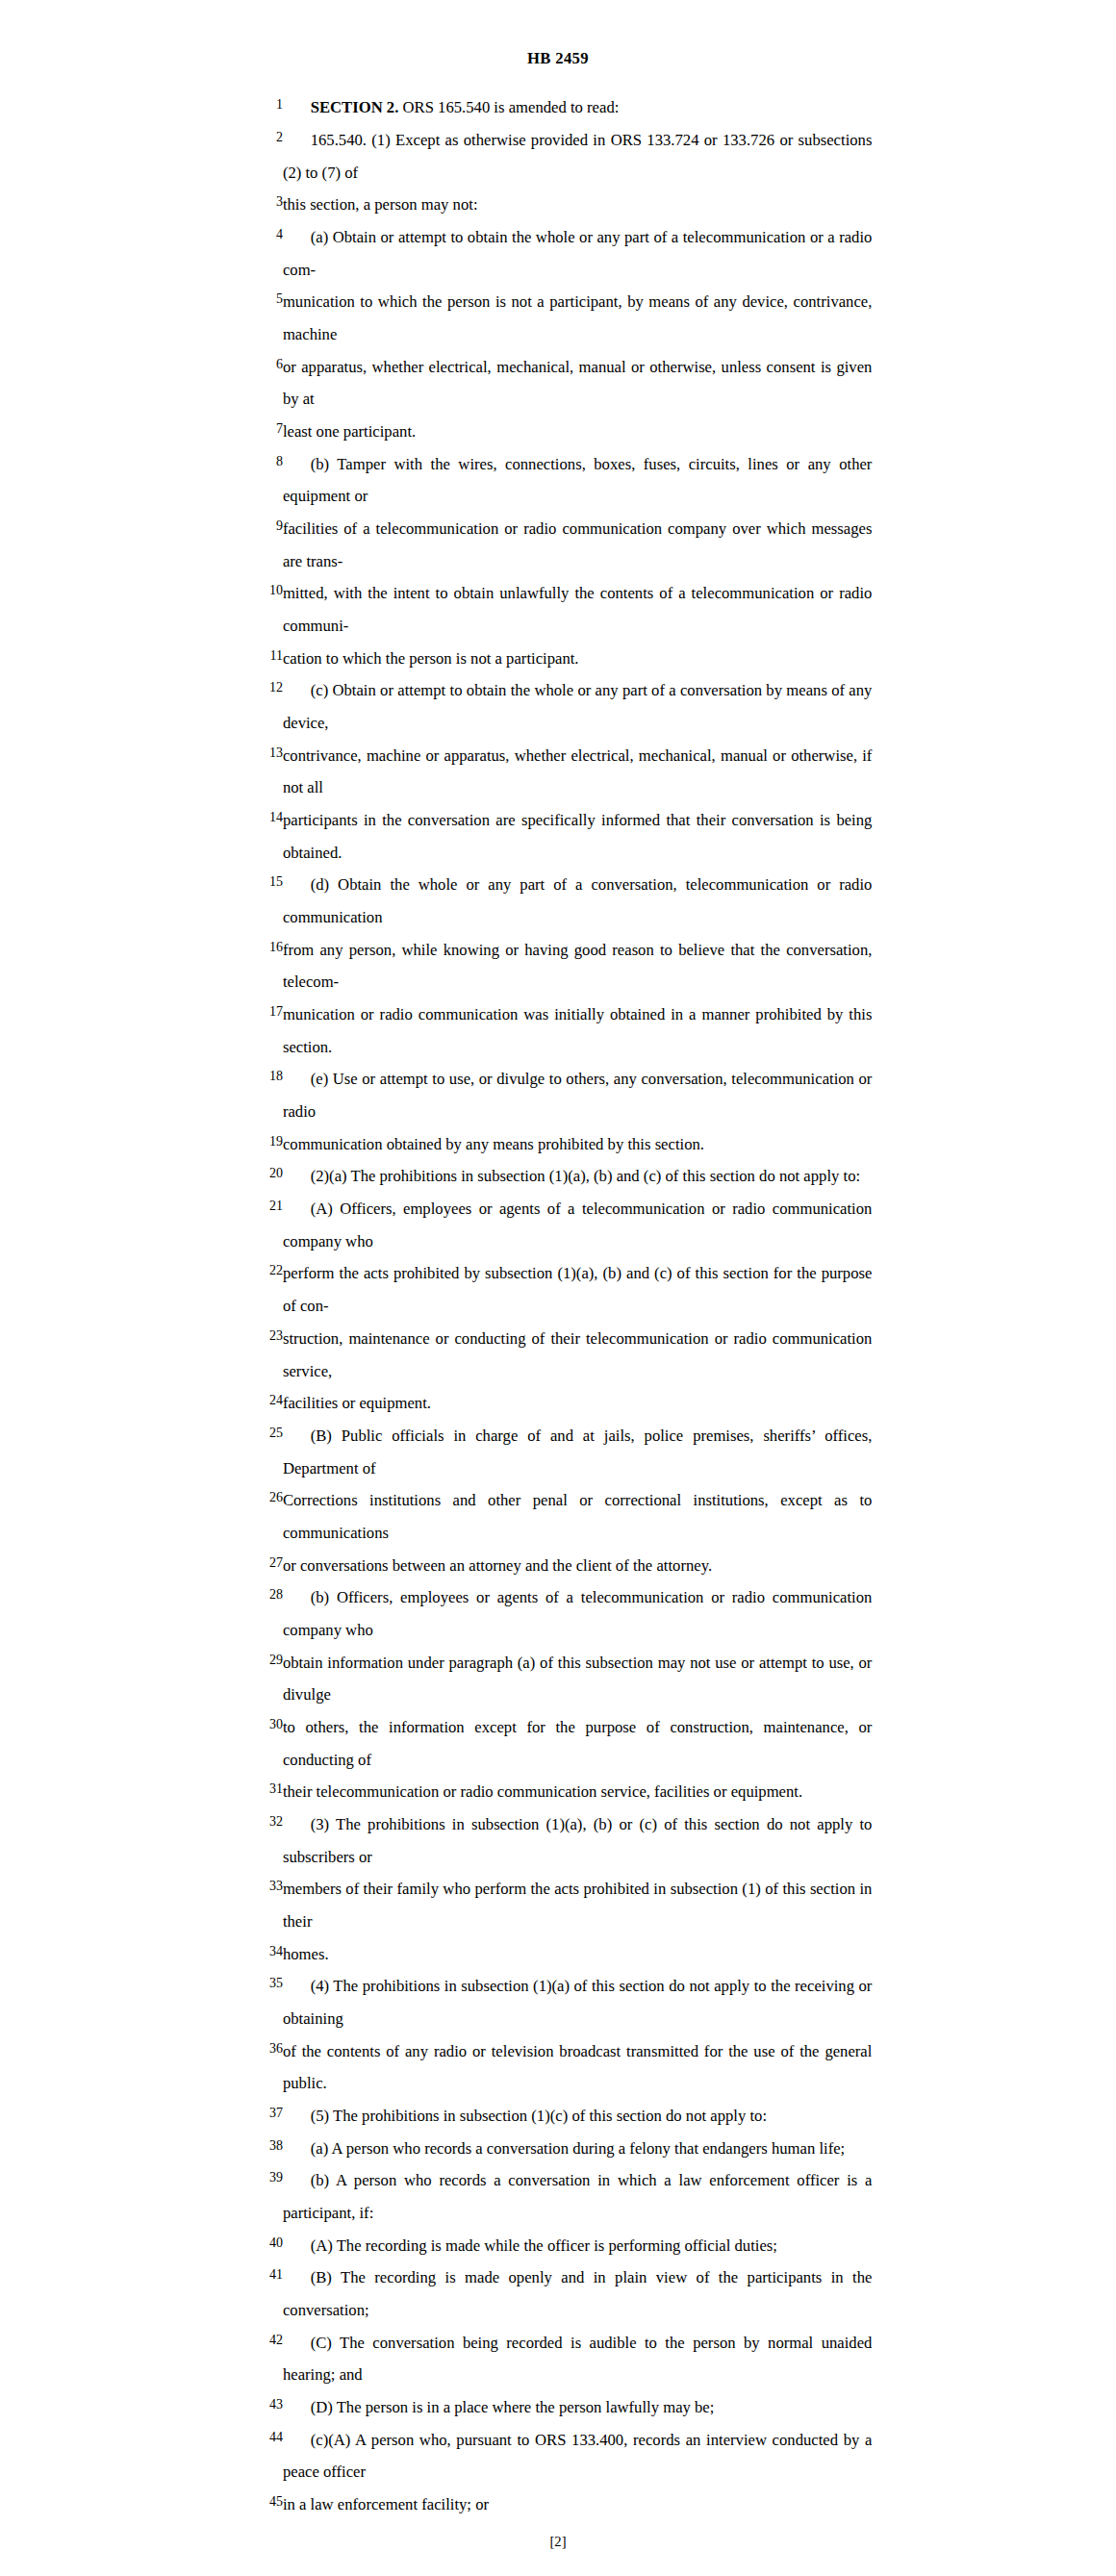HB 2459
| 1 | SECTION 2. ORS 165.540 is amended to read: |
| 2 | 165.540. (1) Except as otherwise provided in ORS 133.724 or 133.726 or subsections (2) to (7) of |
| 3 | this section, a person may not: |
| 4 | (a) Obtain or attempt to obtain the whole or any part of a telecommunication or a radio com- |
| 5 | munication to which the person is not a participant, by means of any device, contrivance, machine |
| 6 | or apparatus, whether electrical, mechanical, manual or otherwise, unless consent is given by at |
| 7 | least one participant. |
| 8 | (b) Tamper with the wires, connections, boxes, fuses, circuits, lines or any other equipment or |
| 9 | facilities of a telecommunication or radio communication company over which messages are trans- |
| 10 | mitted, with the intent to obtain unlawfully the contents of a telecommunication or radio communi- |
| 11 | cation to which the person is not a participant. |
| 12 | (c) Obtain or attempt to obtain the whole or any part of a conversation by means of any device, |
| 13 | contrivance, machine or apparatus, whether electrical, mechanical, manual or otherwise, if not all |
| 14 | participants in the conversation are specifically informed that their conversation is being obtained. |
| 15 | (d) Obtain the whole or any part of a conversation, telecommunication or radio communication |
| 16 | from any person, while knowing or having good reason to believe that the conversation, telecom- |
| 17 | munication or radio communication was initially obtained in a manner prohibited by this section. |
| 18 | (e) Use or attempt to use, or divulge to others, any conversation, telecommunication or radio |
| 19 | communication obtained by any means prohibited by this section. |
| 20 | (2)(a) The prohibitions in subsection (1)(a), (b) and (c) of this section do not apply to: |
| 21 | (A) Officers, employees or agents of a telecommunication or radio communication company who |
| 22 | perform the acts prohibited by subsection (1)(a), (b) and (c) of this section for the purpose of con- |
| 23 | struction, maintenance or conducting of their telecommunication or radio communication service, |
| 24 | facilities or equipment. |
| 25 | (B) Public officials in charge of and at jails, police premises, sheriffs’ offices, Department of |
| 26 | Corrections institutions and other penal or correctional institutions, except as to communications |
| 27 | or conversations between an attorney and the client of the attorney. |
| 28 | (b) Officers, employees or agents of a telecommunication or radio communication company who |
| 29 | obtain information under paragraph (a) of this subsection may not use or attempt to use, or divulge |
| 30 | to others, the information except for the purpose of construction, maintenance, or conducting of |
| 31 | their telecommunication or radio communication service, facilities or equipment. |
| 32 | (3) The prohibitions in subsection (1)(a), (b) or (c) of this section do not apply to subscribers or |
| 33 | members of their family who perform the acts prohibited in subsection (1) of this section in their |
| 34 | homes. |
| 35 | (4) The prohibitions in subsection (1)(a) of this section do not apply to the receiving or obtaining |
| 36 | of the contents of any radio or television broadcast transmitted for the use of the general public. |
| 37 | (5) The prohibitions in subsection (1)(c) of this section do not apply to: |
| 38 | (a) A person who records a conversation during a felony that endangers human life; |
| 39 | (b) A person who records a conversation in which a law enforcement officer is a participant, if: |
| 40 | (A) The recording is made while the officer is performing official duties; |
| 41 | (B) The recording is made openly and in plain view of the participants in the conversation; |
| 42 | (C) The conversation being recorded is audible to the person by normal unaided hearing; and |
| 43 | (D) The person is in a place where the person lawfully may be; |
| 44 | (c)(A) A person who, pursuant to ORS 133.400, records an interview conducted by a peace officer |
| 45 | in a law enforcement facility; or |
[2]